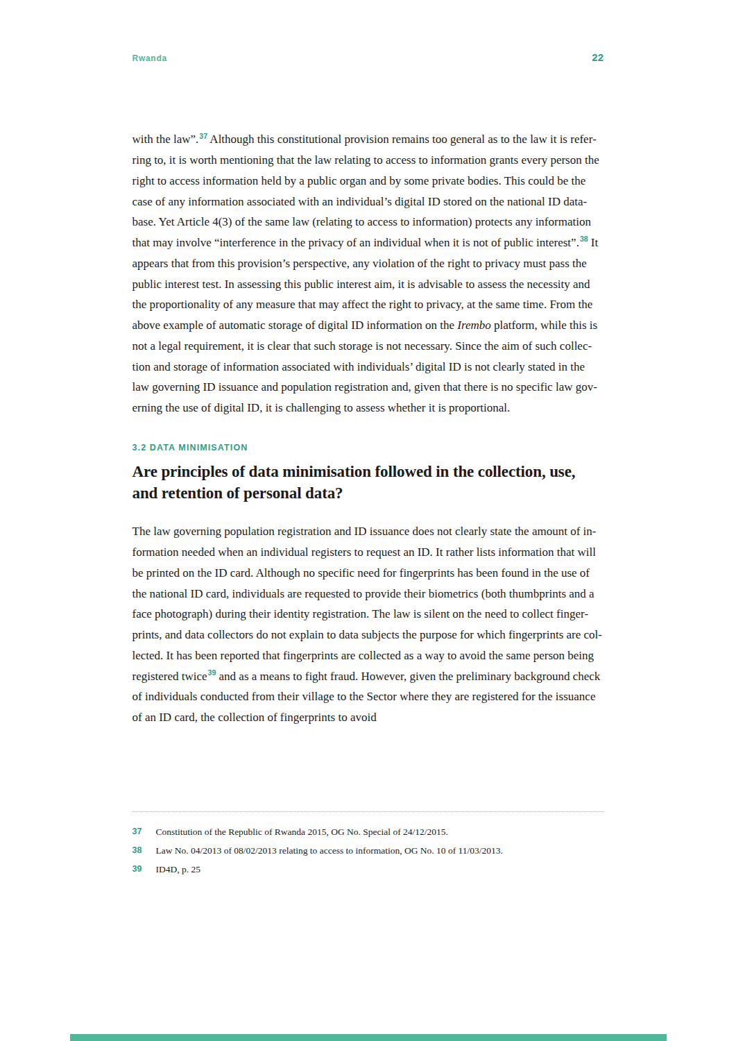Rwanda 22
with the law”.37 Although this constitutional provision remains too general as to the law it is referring to, it is worth mentioning that the law relating to access to information grants every person the right to access information held by a public organ and by some private bodies. This could be the case of any information associated with an individual’s digital ID stored on the national ID database. Yet Article 4(3) of the same law (relating to access to information) protects any information that may involve “interference in the privacy of an individual when it is not of public interest”.38 It appears that from this provision’s perspective, any violation of the right to privacy must pass the public interest test. In assessing this public interest aim, it is advisable to assess the necessity and the proportionality of any measure that may affect the right to privacy, at the same time. From the above example of automatic storage of digital ID information on the Irembo platform, while this is not a legal requirement, it is clear that such storage is not necessary. Since the aim of such collection and storage of information associated with individuals’ digital ID is not clearly stated in the law governing ID issuance and population registration and, given that there is no specific law governing the use of digital ID, it is challenging to assess whether it is proportional.
3.2 DATA MINIMISATION
Are principles of data minimisation followed in the collection, use, and retention of personal data?
The law governing population registration and ID issuance does not clearly state the amount of information needed when an individual registers to request an ID. It rather lists information that will be printed on the ID card. Although no specific need for fingerprints has been found in the use of the national ID card, individuals are requested to provide their biometrics (both thumbprints and a face photograph) during their identity registration. The law is silent on the need to collect fingerprints, and data collectors do not explain to data subjects the purpose for which fingerprints are collected. It has been reported that fingerprints are collected as a way to avoid the same person being registered twice39 and as a means to fight fraud. However, given the preliminary background check of individuals conducted from their village to the Sector where they are registered for the issuance of an ID card, the collection of fingerprints to avoid
37 Constitution of the Republic of Rwanda 2015, OG No. Special of 24/12/2015.
38 Law No. 04/2013 of 08/02/2013 relating to access to information, OG No. 10 of 11/03/2013.
39 ID4D, p. 25